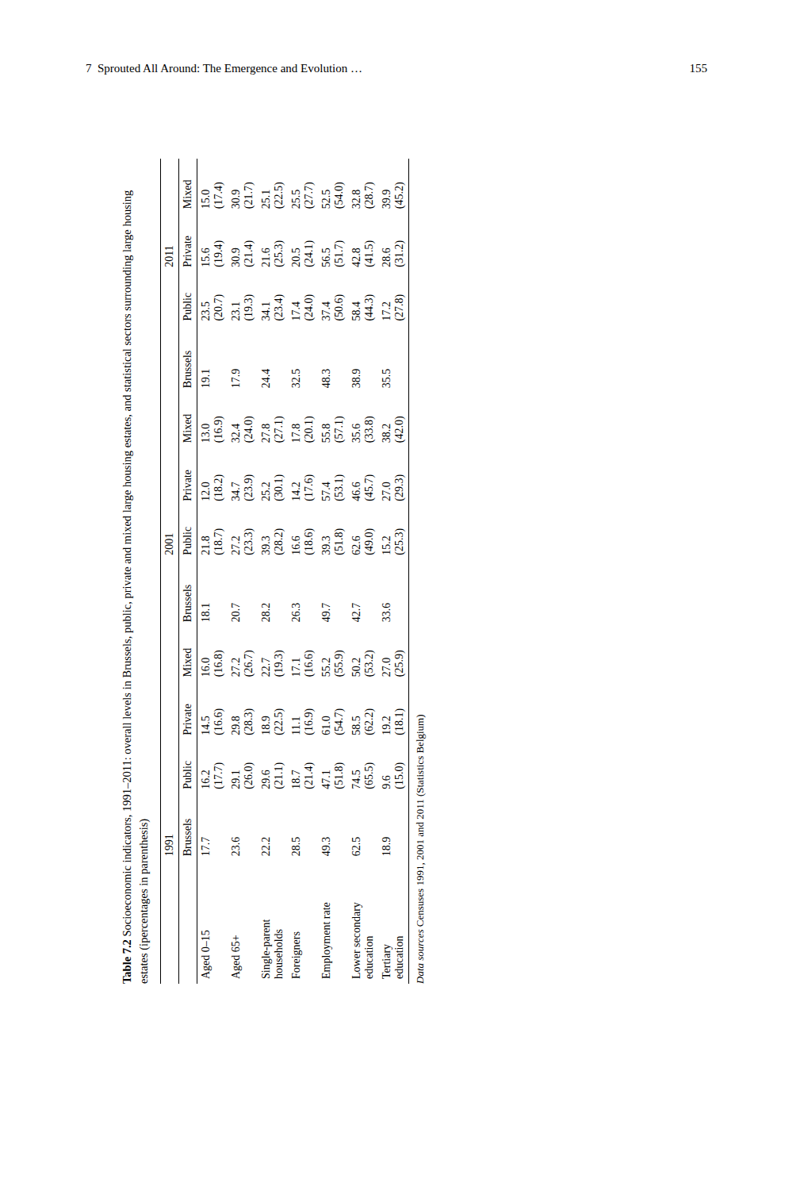7 Sprouted All Around: The Emergence and Evolution … 155
Table 7.2 Socioeconomic indicators, 1991–2011: overall levels in Brussels, public, private and mixed large housing estates, and statistical sectors surrounding large housing estates (ipercentages in parenthesis)
| | 1991 | 2001 | 2011 |
| --- | --- | --- | --- |
| | Brussels | Public | Private | Mixed | Brussels | Public | Private | Mixed | Brussels | Public | Private | Mixed |
| Aged 0–15 | 17.7 | 16.2 (17.7) | 14.5 (16.6) | 16.0 (16.8) | 18.1 | 21.8 (18.7) | 12.0 (18.2) | 13.0 (16.9) | 19.1 | 23.5 (20.7) | 15.6 (19.4) | 15.0 (17.4) |
| Aged 65+ | 23.6 | 29.1 (26.0) | 29.8 (28.3) | 27.2 (26.7) | 20.7 | 27.2 (23.3) | 34.7 (23.9) | 32.4 (24.0) | 17.9 | 23.1 (19.3) | 30.9 (21.4) | 30.9 (21.7) |
| Single-parent households | 22.2 | 29.6 (21.1) | 18.9 (22.5) | 22.7 (19.3) | 28.2 | 39.3 (28.2) | 25.2 (30.1) | 27.8 (27.1) | 24.4 | 34.1 (23.4) | 21.6 (25.3) | 25.1 (22.5) |
| Foreigners | 28.5 | 18.7 (21.4) | 11.1 (16.9) | 17.1 (16.6) | 26.3 | 16.6 (18.6) | 14.2 (17.6) | 17.8 (20.1) | 32.5 | 17.4 (24.0) | 20.5 (24.1) | 25.5 (27.7) |
| Employment rate | 49.3 | 47.1 (51.8) | 61.0 (54.7) | 55.2 (55.9) | 49.7 | 39.3 (51.8) | 57.4 (53.1) | 55.8 (57.1) | 48.3 | 37.4 (50.6) | 56.5 (51.7) | 52.5 (54.0) |
| Lower secondary education | 62.5 | 74.5 (65.5) | 58.5 (62.2) | 50.2 (53.2) | 42.7 | 62.6 (49.0) | 46.6 (45.7) | 35.6 (33.8) | 38.9 | 58.4 (44.3) | 42.8 (41.5) | 32.8 (28.7) |
| Tertiary education | 18.9 | 9.6 (15.0) | 19.2 (18.1) | 27.0 (25.9) | 33.6 | 15.2 (25.3) | 27.0 (29.3) | 38.2 (42.0) | 35.5 | 17.2 (27.8) | 28.6 (31.2) | 39.9 (45.2) |
Data sources Censuses 1991, 2001 and 2011 (Statistics Belgium)